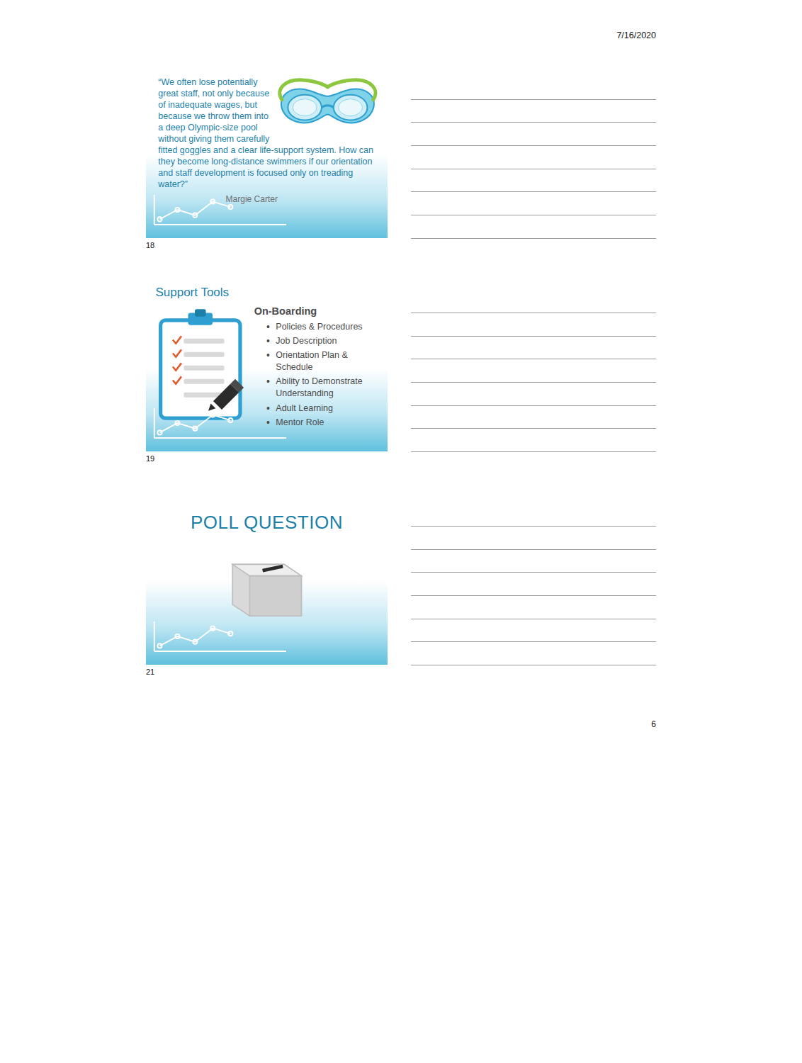7/16/2020
“We often lose potentially great staff, not only because of inadequate wages, but because we throw them into a deep Olympic-size pool without giving them carefully fitted goggles and a clear life-support system. How can they become long-distance swimmers if our orientation and staff development is focused only on treading water?”
Margie Carter
18
Support Tools
On-Boarding
Policies & Procedures
Job Description
Orientation Plan & Schedule
Ability to Demonstrate Understanding
Adult Learning
Mentor Role
19
POLL QUESTION
21
6